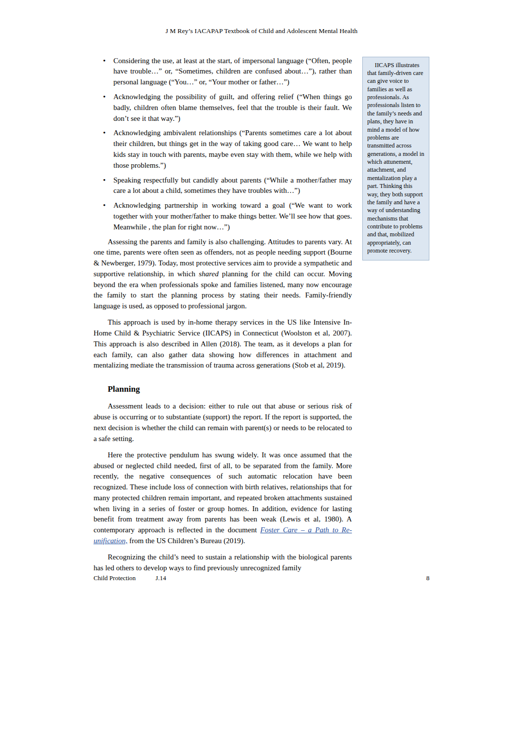J M Rey’s IACAPAP Textbook of Child and Adolescent Mental Health
Considering the use, at least at the start, of impersonal language (“Often, people have trouble…” or, “Sometimes, children are confused about…”), rather than personal language (“You…” or, “Your mother or father…”)
Acknowledging the possibility of guilt, and offering relief (“When things go badly, children often blame themselves, feel that the trouble is their fault. We don’t see it that way.”)
Acknowledging ambivalent relationships (“Parents sometimes care a lot about their children, but things get in the way of taking good care… We want to help kids stay in touch with parents, maybe even stay with them, while we help with those problems.”)
Speaking respectfully but candidly about parents (“While a mother/father may care a lot about a child, sometimes they have troubles with…”)
Acknowledging partnership in working toward a goal (“We want to work together with your mother/father to make things better. We’ll see how that goes. Meanwhile , the plan for right now…”)
Assessing the parents and family is also challenging. Attitudes to parents vary. At one time, parents were often seen as offenders, not as people needing support (Bourne & Newberger, 1979). Today, most protective services aim to provide a sympathetic and supportive relationship, in which shared planning for the child can occur. Moving beyond the era when professionals spoke and families listened, many now encourage the family to start the planning process by stating their needs. Family-friendly language is used, as opposed to professional jargon.
This approach is used by in-home therapy services in the US like Intensive In-Home Child & Psychiatric Service (IICAPS) in Connecticut (Woolston et al, 2007). This approach is also described in Allen (2018). The team, as it develops a plan for each family, can also gather data showing how differences in attachment and mentalizing mediate the transmission of trauma across generations (Stob et al, 2019).
Planning
Assessment leads to a decision: either to rule out that abuse or serious risk of abuse is occurring or to substantiate (support) the report. If the report is supported, the next decision is whether the child can remain with parent(s) or needs to be relocated to a safe setting.
Here the protective pendulum has swung widely. It was once assumed that the abused or neglected child needed, first of all, to be separated from the family. More recently, the negative consequences of such automatic relocation have been recognized. These include loss of connection with birth relatives, relationships that for many protected children remain important, and repeated broken attachments sustained when living in a series of foster or group homes. In addition, evidence for lasting benefit from treatment away from parents has been weak (Lewis et al, 1980). A contemporary approach is reflected in the document Foster Care – a Path to Re-unification, from the US Children’s Bureau (2019).
Recognizing the child’s need to sustain a relationship with the biological parents has led others to develop ways to find previously unrecognized family
IICAPS illustrates that family-driven care can give voice to families as well as professionals. As professionals listen to the family’s needs and plans, they have in mind a model of how problems are transmitted across generations, a model in which attunement, attachment, and mentalization play a part. Thinking this way, they both support the family and have a way of understanding mechanisms that contribute to problems and that, mobilized appropriately, can promote recovery.
Child Protection J.14 8